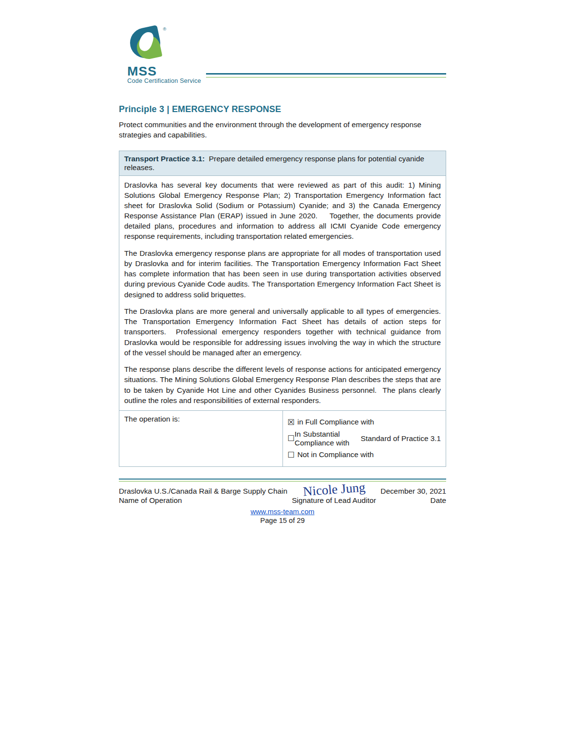®
MSS Code Certification Service
Principle 3 | EMERGENCY RESPONSE
Protect communities and the environment through the development of emergency response strategies and capabilities.
| Transport Practice 3.1: Prepare detailed emergency response plans for potential cyanide releases. |
| Draslovka has several key documents that were reviewed as part of this audit: 1) Mining Solutions Global Emergency Response Plan; 2) Transportation Emergency Information fact sheet for Draslovka Solid (Sodium or Potassium) Cyanide; and 3) the Canada Emergency Response Assistance Plan (ERAP) issued in June 2020. Together, the documents provide detailed plans, procedures and information to address all ICMI Cyanide Code emergency response requirements, including transportation related emergencies. The Draslovka emergency response plans are appropriate for all modes of transportation used by Draslovka and for interim facilities. The Transportation Emergency Information Fact Sheet has complete information that has been seen in use during transportation activities observed during previous Cyanide Code audits. The Transportation Emergency Information Fact Sheet is designed to address solid briquettes. The Draslovka plans are more general and universally applicable to all types of emergencies. The Transportation Emergency Information Fact Sheet has details of action steps for transporters. Professional emergency responders together with technical guidance from Draslovka would be responsible for addressing issues involving the way in which the structure of the vessel should be managed after an emergency. The response plans describe the different levels of response actions for anticipated emergency situations. The Mining Solutions Global Emergency Response Plan describes the steps that are to be taken by Cyanide Hot Line and other Cyanides Business personnel. The plans clearly outline the roles and responsibilities of external responders. |
| The operation is: | ☒ in Full Compliance with ☐ In Substantial Compliance with Standard of Practice 3.1 ☐ Not in Compliance with |
Draslovka U.S./Canada Rail & Barge Supply Chain
Name of Operation
Nicole Jung
Signature of Lead Auditor
December 30, 2021
Date
www.mss-team.com
Page 15 of 29